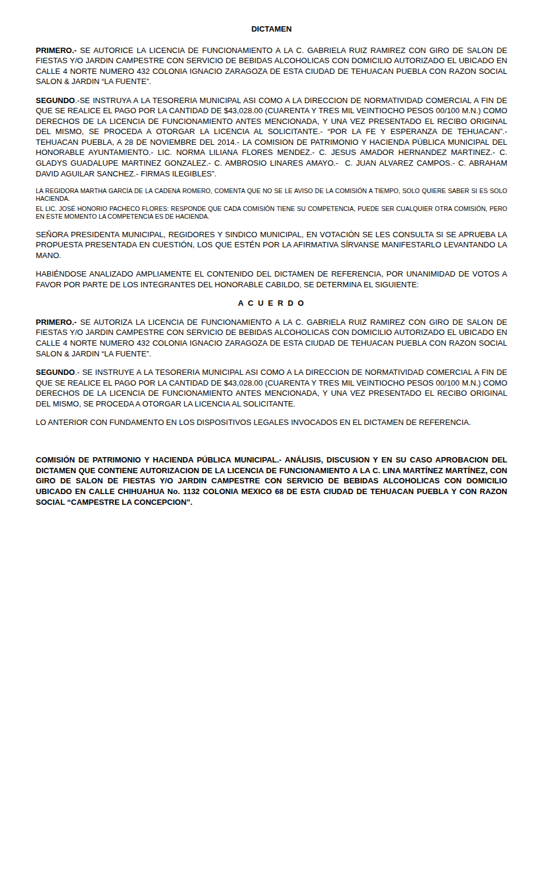DICTAMEN
PRIMERO.- SE AUTORICE LA LICENCIA DE FUNCIONAMIENTO A LA C. GABRIELA RUIZ RAMIREZ CON GIRO DE SALON DE FIESTAS Y/O JARDIN CAMPESTRE CON SERVICIO DE BEBIDAS ALCOHOLICAS CON DOMICILIO AUTORIZADO EL UBICADO EN CALLE 4 NORTE NUMERO 432 COLONIA IGNACIO ZARAGOZA DE ESTA CIUDAD DE TEHUACAN PUEBLA CON RAZON SOCIAL SALON & JARDIN “LA FUENTE”.
SEGUNDO.-SE INSTRUYA A LA TESORERIA MUNICIPAL ASI COMO A LA DIRECCION DE NORMATIVIDAD COMERCIAL A FIN DE QUE SE REALICE EL PAGO POR LA CANTIDAD DE $43,028.00 (CUARENTA Y TRES MIL VEINTIOCHO PESOS 00/100 M.N.) COMO DERECHOS DE LA LICENCIA DE FUNCIONAMIENTO ANTES MENCIONADA, Y UNA VEZ PRESENTADO EL RECIBO ORIGINAL DEL MISMO, SE PROCEDA A OTORGAR LA LICENCIA AL SOLICITANTE.- “POR LA FE Y ESPERANZA DE TEHUACAN”.- TEHUACAN PUEBLA, A 28 DE NOVIEMBRE DEL 2014.- LA COMISION DE PATRIMONIO Y HACIENDA PÚBLICA MUNICIPAL DEL HONORABLE AYUNTAMIENTO.- LIC. NORMA LILIANA FLORES MENDEZ.- C. JESUS AMADOR HERNANDEZ MARTINEZ.- C. GLADYS GUADALUPE MARTINEZ GONZALEZ.- C. AMBROSIO LINARES AMAYO.- C. JUAN ALVAREZ CAMPOS.- C. ABRAHAM DAVID AGUILAR SANCHEZ.- FIRMAS ILEGIBLES”.
LA REGIDORA MARTHA GARCÍA DE LA CADENA ROMERO, COMENTA QUE NO SE LE AVISO DE LA COMISIÓN A TIEMPO, SOLO QUIERE SABER SI ES SOLO HACIENDA.
EL LIC. JOSÉ HONORIO PACHECO FLORES: RESPONDE QUE CADA COMISIÓN TIENE SU COMPETENCIA, PUEDE SER CUALQUIER OTRA COMISIÓN, PERO EN ESTE MOMENTO LA COMPETENCIA ES DE HACIENDA.
SEÑORA PRESIDENTA MUNICIPAL, REGIDORES Y SINDICO MUNICIPAL, EN VOTACIÓN SE LES CONSULTA SI SE APRUEBA LA PROPUESTA PRESENTADA EN CUESTIÓN, LOS QUE ESTÉN POR LA AFIRMATIVA SÍRVANSE MANIFESTARLO LEVANTANDO LA MANO.
HABIÉNDOSE ANALIZADO AMPLIAMENTE EL CONTENIDO DEL DICTAMEN DE REFERENCIA, POR UNANIMIDAD DE VOTOS A FAVOR POR PARTE DE LOS INTEGRANTES DEL HONORABLE CABILDO, SE DETERMINA EL SIGUIENTE:
A C U E R D O
PRIMERO.- SE AUTORIZA LA LICENCIA DE FUNCIONAMIENTO A LA C. GABRIELA RUIZ RAMIREZ CON GIRO DE SALON DE FIESTAS Y/O JARDIN CAMPESTRE CON SERVICIO DE BEBIDAS ALCOHOLICAS CON DOMICILIO AUTORIZADO EL UBICADO EN CALLE 4 NORTE NUMERO 432 COLONIA IGNACIO ZARAGOZA DE ESTA CIUDAD DE TEHUACAN PUEBLA CON RAZON SOCIAL SALON & JARDIN “LA FUENTE”.
SEGUNDO.- SE INSTRUYE A LA TESORERIA MUNICIPAL ASI COMO A LA DIRECCION DE NORMATIVIDAD COMERCIAL A FIN DE QUE SE REALICE EL PAGO POR LA CANTIDAD DE $43,028.00 (CUARENTA Y TRES MIL VEINTIOCHO PESOS 00/100 M.N.) COMO DERECHOS DE LA LICENCIA DE FUNCIONAMIENTO ANTES MENCIONADA, Y UNA VEZ PRESENTADO EL RECIBO ORIGINAL DEL MISMO, SE PROCEDA A OTORGAR LA LICENCIA AL SOLICITANTE.
LO ANTERIOR CON FUNDAMENTO EN LOS DISPOSITIVOS LEGALES INVOCADOS EN EL DICTAMEN DE REFERENCIA.
COMISIÓN DE PATRIMONIO Y HACIENDA PÚBLICA MUNICIPAL.- ANÁLISIS, DISCUSION Y EN SU CASO APROBACION DEL DICTAMEN QUE CONTIENE AUTORIZACION DE LA LICENCIA DE FUNCIONAMIENTO A LA C. LINA MARTÍNEZ MARTÍNEZ, CON GIRO DE SALON DE FIESTAS Y/O JARDIN CAMPESTRE CON SERVICIO DE BEBIDAS ALCOHOLICAS CON DOMICILIO UBICADO EN CALLE CHIHUAHUA No. 1132 COLONIA MEXICO 68 DE ESTA CIUDAD DE TEHUACAN PUEBLA Y CON RAZON SOCIAL “CAMPESTRE LA CONCEPCION”.